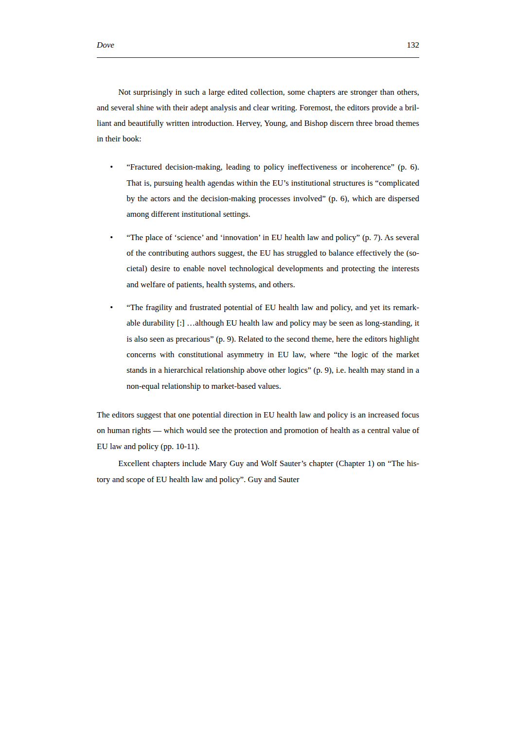Dove 132
Not surprisingly in such a large edited collection, some chapters are stronger than others, and several shine with their adept analysis and clear writing. Foremost, the editors provide a brilliant and beautifully written introduction. Hervey, Young, and Bishop discern three broad themes in their book:
“Fractured decision-making, leading to policy ineffectiveness or incoherence” (p. 6). That is, pursuing health agendas within the EU’s institutional structures is “complicated by the actors and the decision-making processes involved” (p. 6), which are dispersed among different institutional settings.
“The place of ‘science’ and ‘innovation’ in EU health law and policy” (p. 7). As several of the contributing authors suggest, the EU has struggled to balance effectively the (societal) desire to enable novel technological developments and protecting the interests and welfare of patients, health systems, and others.
“The fragility and frustrated potential of EU health law and policy, and yet its remarkable durability [:] …although EU health law and policy may be seen as long-standing, it is also seen as precarious” (p. 9). Related to the second theme, here the editors highlight concerns with constitutional asymmetry in EU law, where “the logic of the market stands in a hierarchical relationship above other logics” (p. 9), i.e. health may stand in a non-equal relationship to market-based values.
The editors suggest that one potential direction in EU health law and policy is an increased focus on human rights — which would see the protection and promotion of health as a central value of EU law and policy (pp. 10-11).
Excellent chapters include Mary Guy and Wolf Sauter’s chapter (Chapter 1) on “The history and scope of EU health law and policy”. Guy and Sauter